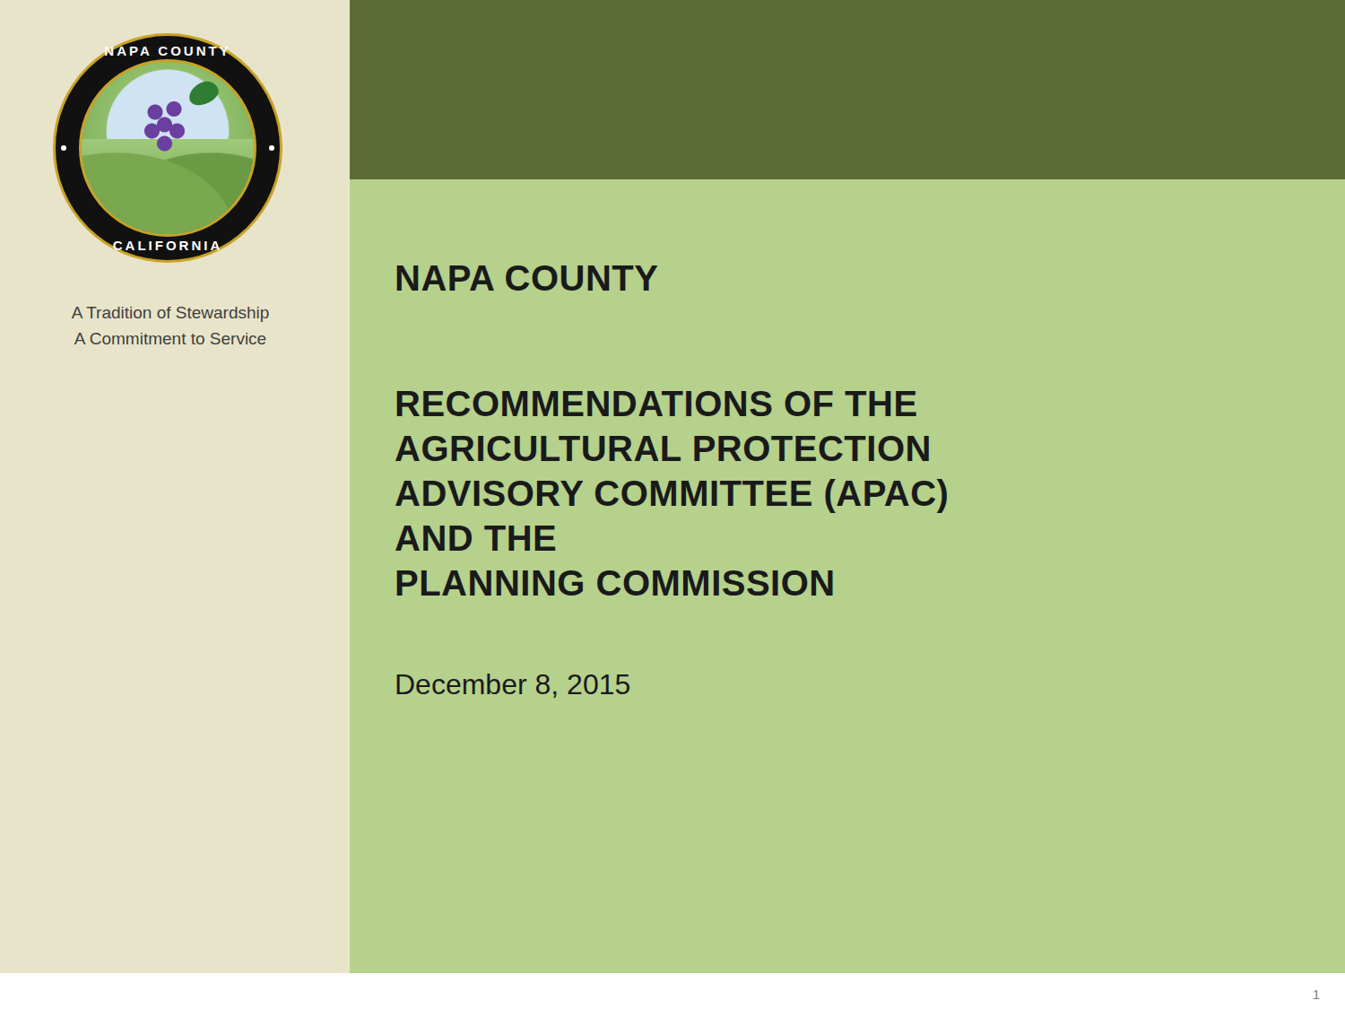NAPA COUNTY
CALIFORNIA
A Tradition of Stewardship
A Commitment to Service
NAPA COUNTY
RECOMMENDATIONS OF THE
AGRICULTURAL PROTECTION
ADVISORY COMMITTEE (APAC)
AND THE
PLANNING COMMISSION
December 8, 2015
1